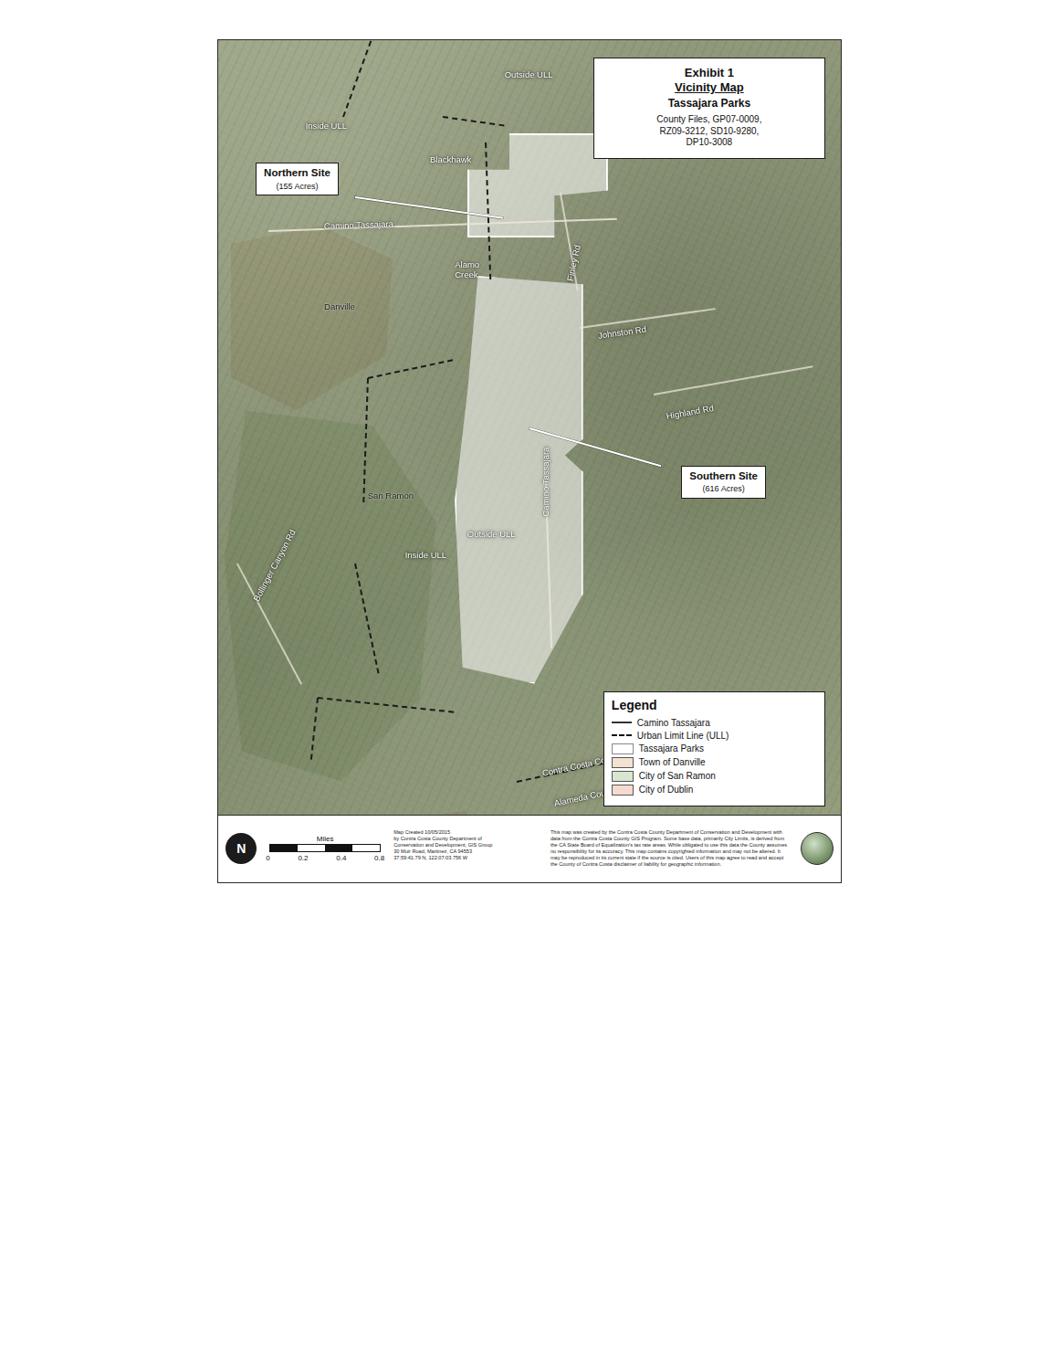Exhibit 1
Vicinity Map
Tassajara Parks
County Files, GP07-0009,
RZ09-3212, SD10-9280,
DP10-3008
Northern Site
(155 Acres)
Southern Site
(616 Acres)
Outside ULL
Inside ULL
Blackhawk
Camino Tassajara
Alamo
Creek
Danville
Finley Rd
Johnston Rd
Highland Rd
San Ramon
Outside ULL
Inside ULL
Camino Tassajara
Bollinger Canyon Rd
Contra Costa County
Alameda County
Dublin
Legend
Camino Tassajara
Urban Limit Line (ULL)
Tassajara Parks
Town of Danville
City of San Ramon
City of Dublin
N
Miles
00.20.40.8
Map Created 10/05/2015
by Contra Costa County Department of
Conservation and Development, GIS Group
30 Muir Road, Martinez, CA 94553
37:59:41.79 N, 122:07:03.756 W
This map was created by the Contra Costa County Department of Conservation and Development with data from the Contra Costa County GIS Program. Some base data, primarily City Limits, is derived from the CA State Board of Equalization's tax rate areas. While obligated to use this data the County assumes no responsibility for its accuracy. This map contains copyrighted information and may not be altered. It may be reproduced in its current state if the source is cited. Users of this map agree to read and accept the County of Contra Costa disclaimer of liability for geographic information.